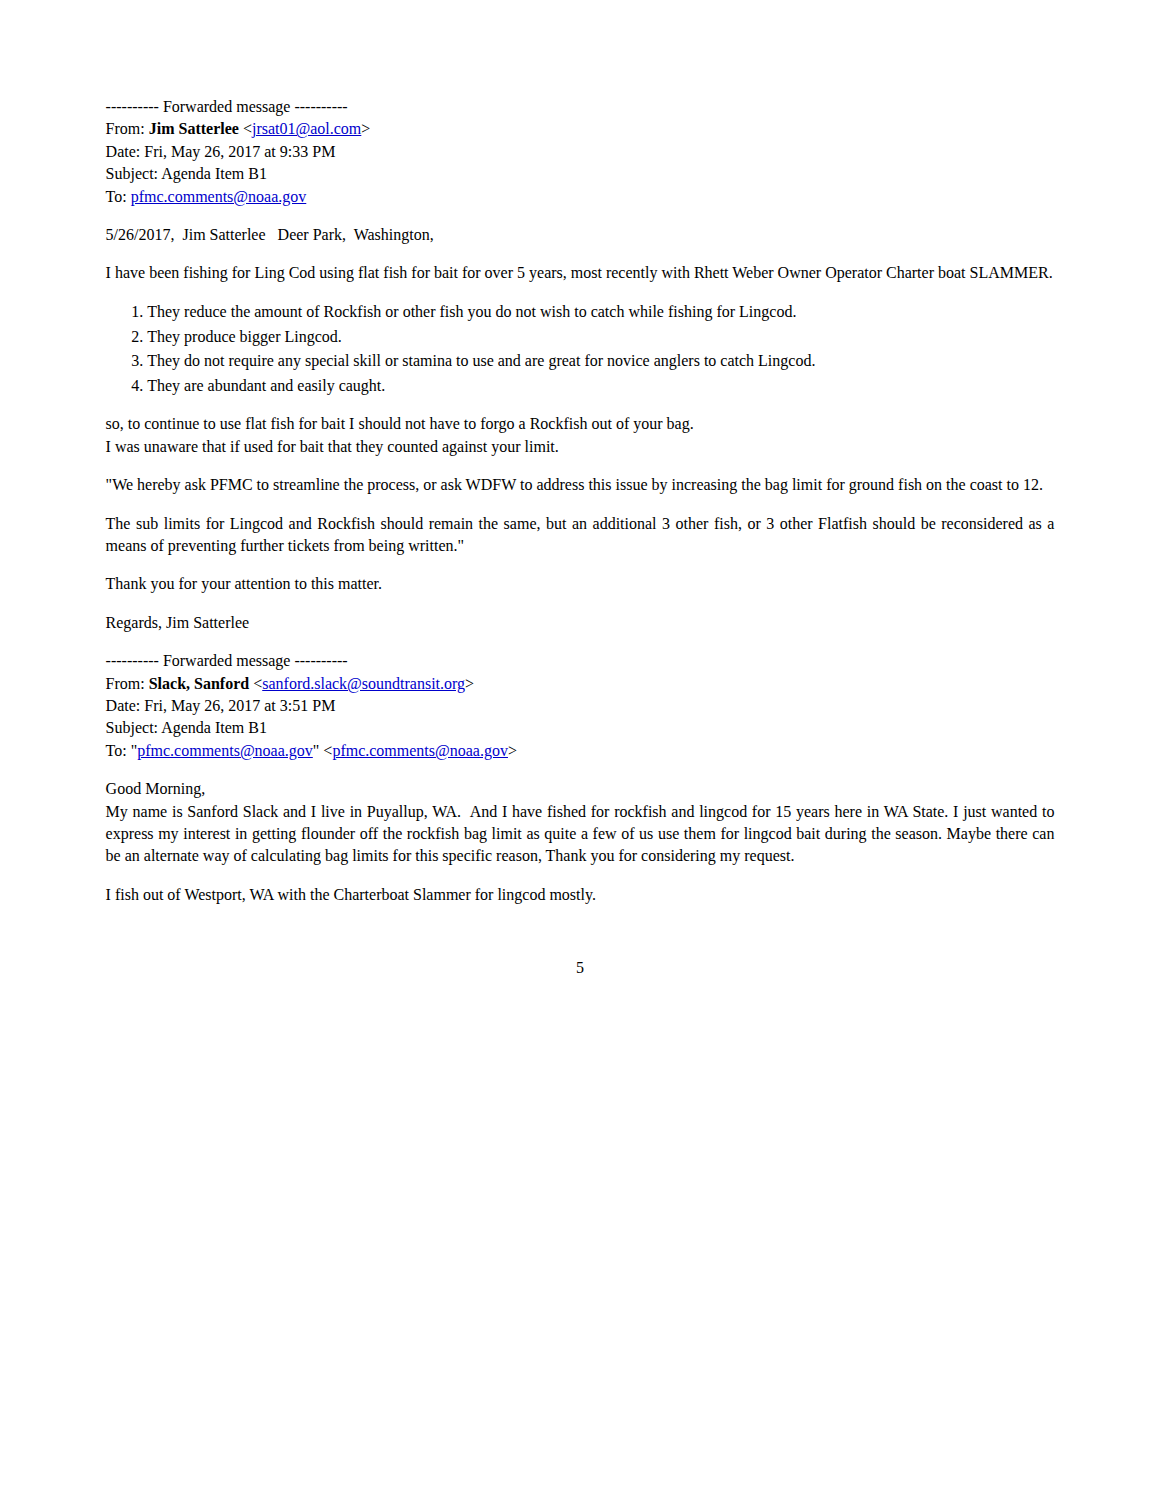---------- Forwarded message ----------
From: Jim Satterlee <jrsat01@aol.com>
Date: Fri, May 26, 2017 at 9:33 PM
Subject: Agenda Item B1
To: pfmc.comments@noaa.gov
5/26/2017, Jim Satterlee Deer Park, Washington,
I have been fishing for Ling Cod using flat fish for bait for over 5 years, most recently with Rhett Weber Owner Operator Charter boat SLAMMER.
They reduce the amount of Rockfish or other fish you do not wish to catch while fishing for Lingcod.
They produce bigger Lingcod.
They do not require any special skill or stamina to use and are great for novice anglers to catch Lingcod.
They are abundant and easily caught.
so, to continue to use flat fish for bait I should not have to forgo a Rockfish out of your bag.
I was unaware that if used for bait that they counted against your limit.
"We hereby ask PFMC to streamline the process, or ask WDFW to address this issue by increasing the bag limit for ground fish on the coast to 12.
The sub limits for Lingcod and Rockfish should remain the same, but an additional 3 other fish, or 3 other Flatfish should be reconsidered as a means of preventing further tickets from being written."
Thank you for your attention to this matter.
Regards, Jim Satterlee
---------- Forwarded message ----------
From: Slack, Sanford <sanford.slack@soundtransit.org>
Date: Fri, May 26, 2017 at 3:51 PM
Subject: Agenda Item B1
To: "pfmc.comments@noaa.gov" <pfmc.comments@noaa.gov>
Good Morning,
My name is Sanford Slack and I live in Puyallup, WA. And I have fished for rockfish and lingcod for 15 years here in WA State. I just wanted to express my interest in getting flounder off the rockfish bag limit as quite a few of us use them for lingcod bait during the season. Maybe there can be an alternate way of calculating bag limits for this specific reason, Thank you for considering my request.
I fish out of Westport, WA with the Charterboat Slammer for lingcod mostly.
5